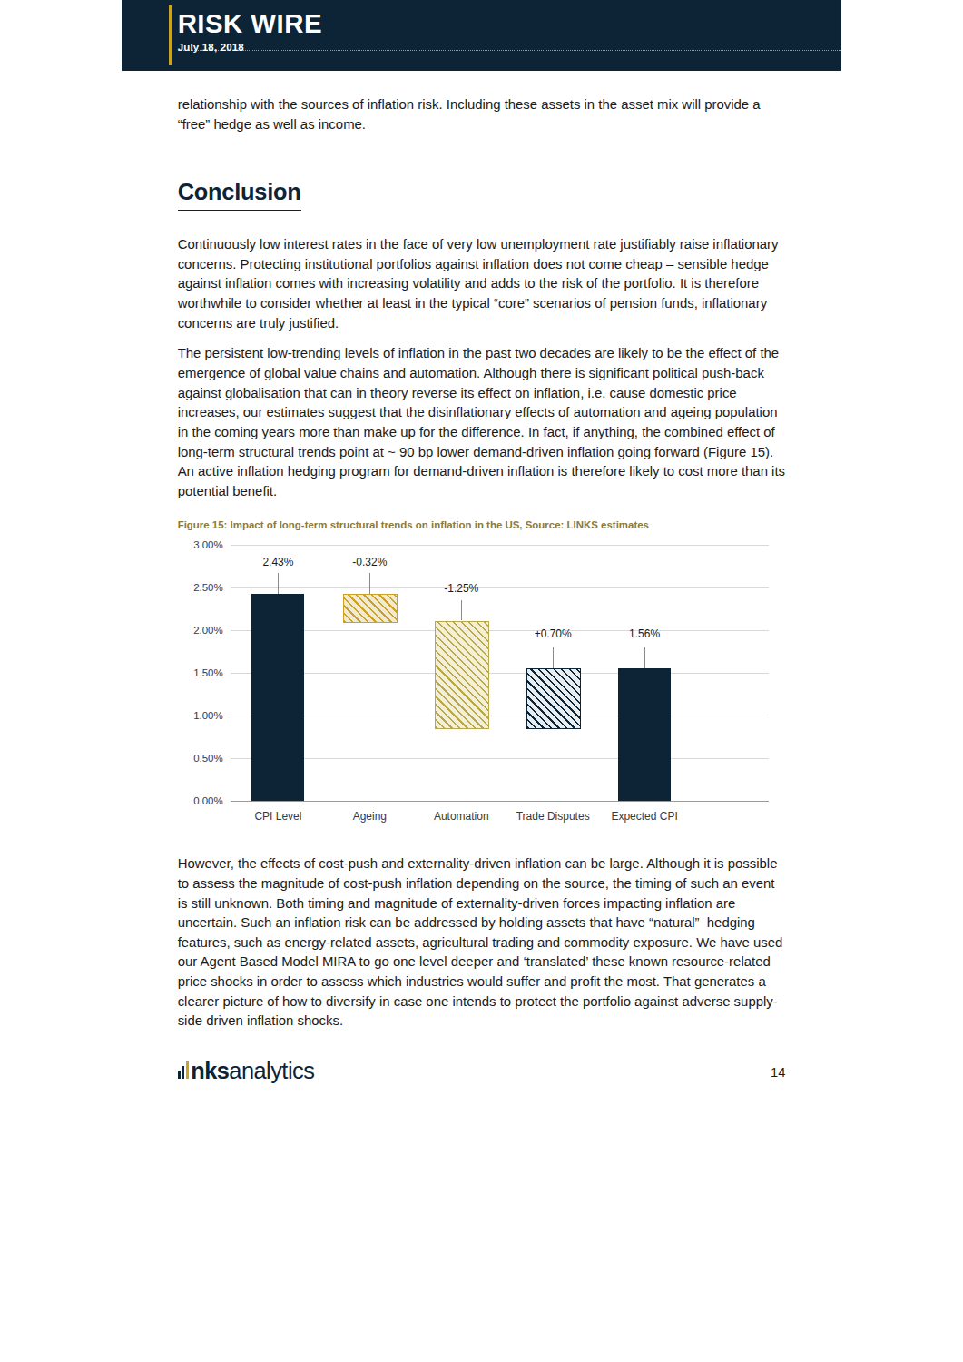RISK WIRE
July 18, 2018
relationship with the sources of inflation risk. Including these assets in the asset mix will provide a “free” hedge as well as income.
Conclusion
Continuously low interest rates in the face of very low unemployment rate justifiably raise inflationary concerns. Protecting institutional portfolios against inflation does not come cheap – sensible hedge against inflation comes with increasing volatility and adds to the risk of the portfolio. It is therefore worthwhile to consider whether at least in the typical “core” scenarios of pension funds, inflationary concerns are truly justified.
The persistent low-trending levels of inflation in the past two decades are likely to be the effect of the emergence of global value chains and automation. Although there is significant political push-back against globalisation that can in theory reverse its effect on inflation, i.e. cause domestic price increases, our estimates suggest that the disinflationary effects of automation and ageing population in the coming years more than make up for the difference. In fact, if anything, the combined effect of long-term structural trends point at ~ 90 bp lower demand-driven inflation going forward (Figure 15). An active inflation hedging program for demand-driven inflation is therefore likely to cost more than its potential benefit.
Figure 15: Impact of long-term structural trends on inflation in the US, Source: LINKS estimates
3.00%
2.50%
2.00%
1.50%
1.00%
0.50%
0.00%
2.43%
-0.32%
-1.25%
+0.70%
1.56%
CPI Level
Ageing
Automation
Trade Disputes
Expected CPI
However, the effects of cost-push and externality-driven inflation can be large. Although it is possible to assess the magnitude of cost-push inflation depending on the source, the timing of such an event is still unknown. Both timing and magnitude of externality-driven forces impacting inflation are uncertain. Such an inflation risk can be addressed by holding assets that have “natural” hedging features, such as energy-related assets, agricultural trading and commodity exposure. We have used our Agent Based Model MIRA to go one level deeper and ‘translated’ these known resource-related price shocks in order to assess which industries would suffer and profit the most. That generates a clearer picture of how to diversify in case one intends to protect the portfolio against adverse supply-side driven inflation shocks.
nks analytics
14